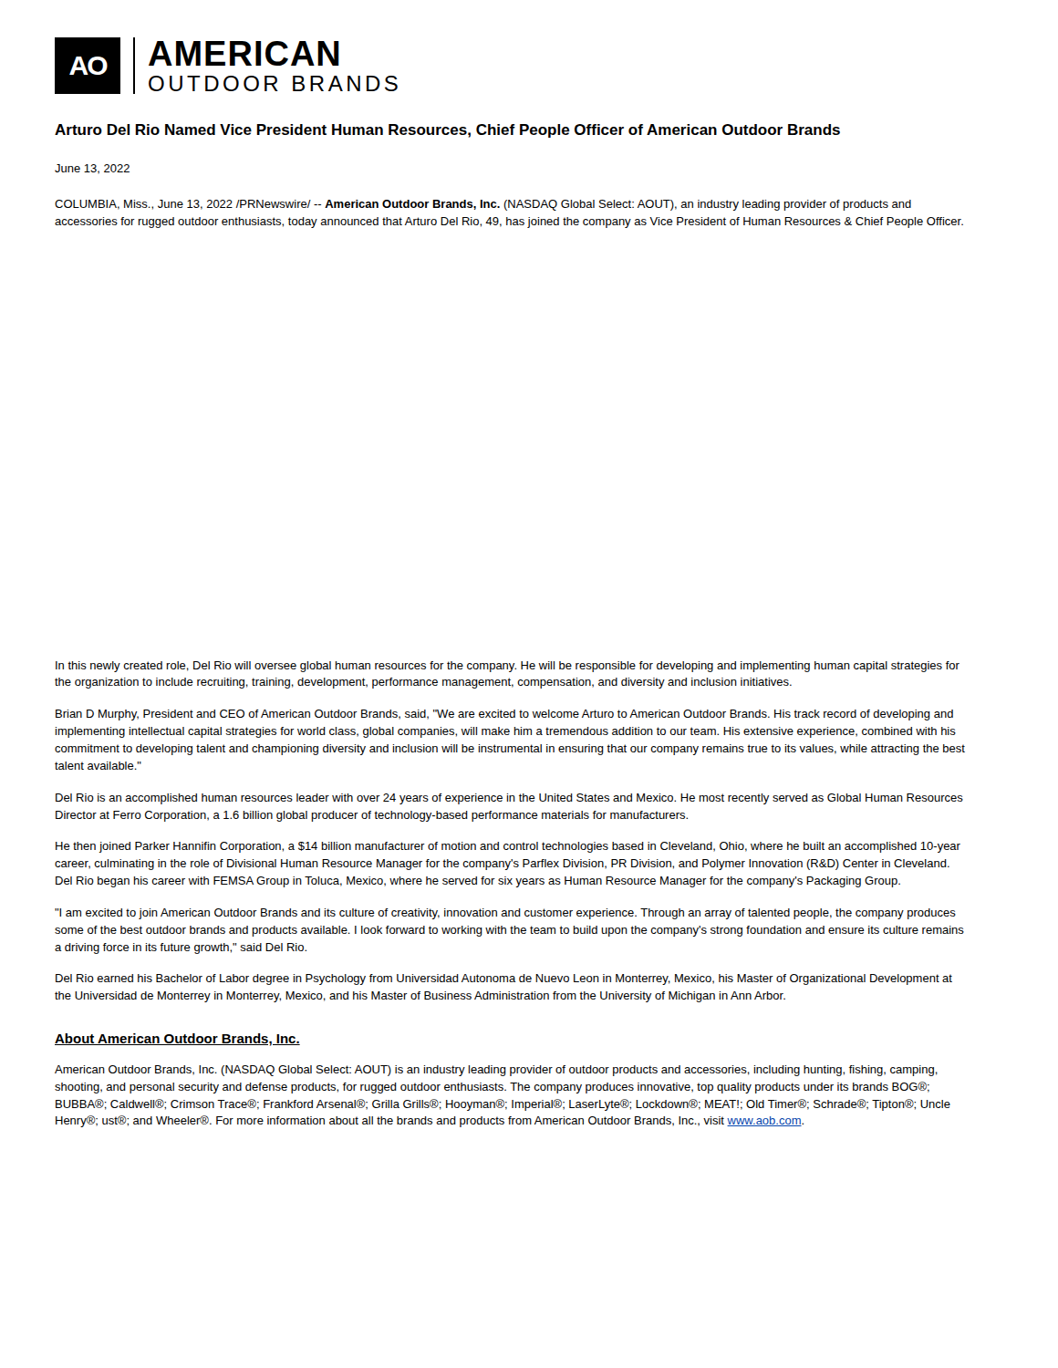AO
AMERICAN
OUTDOOR BRANDS
Arturo Del Rio Named Vice President Human Resources, Chief People Officer of American Outdoor Brands
June 13, 2022
COLUMBIA, Miss., June 13, 2022 /PRNewswire/ -- American Outdoor Brands, Inc. (NASDAQ Global Select: AOUT), an industry leading provider of products and accessories for rugged outdoor enthusiasts, today announced that Arturo Del Rio, 49, has joined the company as Vice President of Human Resources & Chief People Officer.
In this newly created role, Del Rio will oversee global human resources for the company. He will be responsible for developing and implementing human capital strategies for the organization to include recruiting, training, development, performance management, compensation, and diversity and inclusion initiatives.
Brian D Murphy, President and CEO of American Outdoor Brands, said, "We are excited to welcome Arturo to American Outdoor Brands. His track record of developing and implementing intellectual capital strategies for world class, global companies, will make him a tremendous addition to our team. His extensive experience, combined with his commitment to developing talent and championing diversity and inclusion will be instrumental in ensuring that our company remains true to its values, while attracting the best talent available."
Del Rio is an accomplished human resources leader with over 24 years of experience in the United States and Mexico. He most recently served as Global Human Resources Director at Ferro Corporation, a 1.6 billion global producer of technology-based performance materials for manufacturers.
He then joined Parker Hannifin Corporation, a $14 billion manufacturer of motion and control technologies based in Cleveland, Ohio, where he built an accomplished 10-year career, culminating in the role of Divisional Human Resource Manager for the company's Parflex Division, PR Division, and Polymer Innovation (R&D) Center in Cleveland. Del Rio began his career with FEMSA Group in Toluca, Mexico, where he served for six years as Human Resource Manager for the company's Packaging Group.
"I am excited to join American Outdoor Brands and its culture of creativity, innovation and customer experience. Through an array of talented people, the company produces some of the best outdoor brands and products available. I look forward to working with the team to build upon the company's strong foundation and ensure its culture remains a driving force in its future growth," said Del Rio.
Del Rio earned his Bachelor of Labor degree in Psychology from Universidad Autonoma de Nuevo Leon in Monterrey, Mexico, his Master of Organizational Development at the Universidad de Monterrey in Monterrey, Mexico, and his Master of Business Administration from the University of Michigan in Ann Arbor.
About American Outdoor Brands, Inc.
American Outdoor Brands, Inc. (NASDAQ Global Select: AOUT) is an industry leading provider of outdoor products and accessories, including hunting, fishing, camping, shooting, and personal security and defense products, for rugged outdoor enthusiasts. The company produces innovative, top quality products under its brands BOG®; BUBBA®; Caldwell®; Crimson Trace®; Frankford Arsenal®; Grilla Grills®; Hooyman®; Imperial®; LaserLyte®; Lockdown®; MEAT!; Old Timer®; Schrade®; Tipton®; Uncle Henry®; ust®; and Wheeler®. For more information about all the brands and products from American Outdoor Brands, Inc., visit www.aob.com.